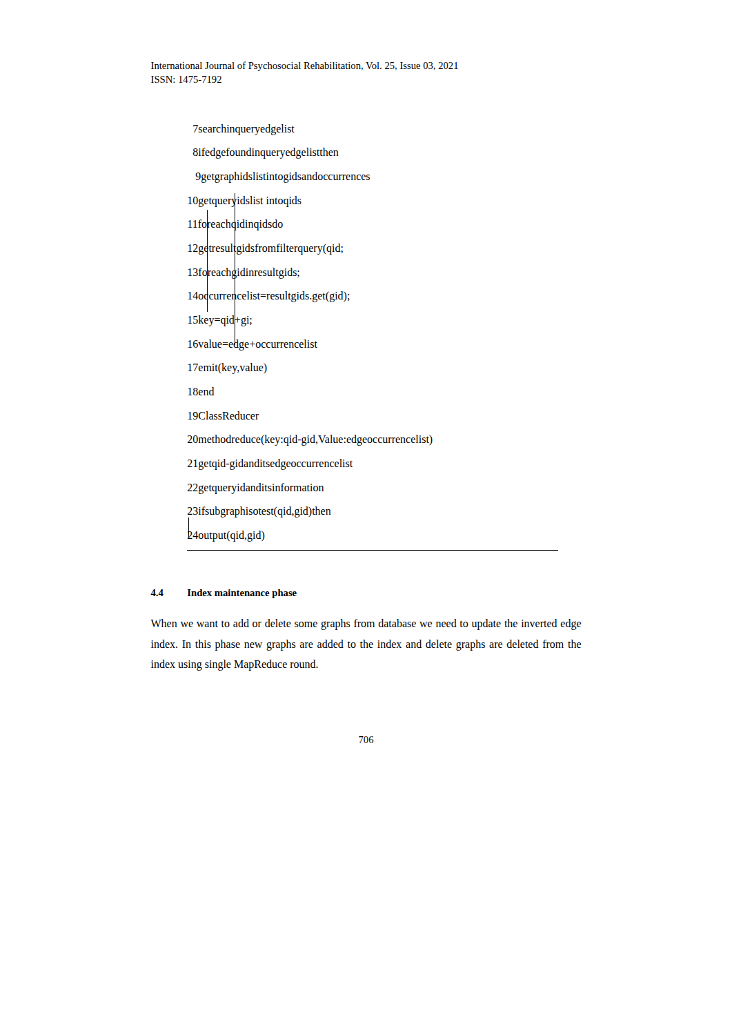International Journal of Psychosocial Rehabilitation, Vol. 25, Issue 03, 2021
ISSN: 1475-7192
7searchinqueryedgelist
8ifedgefoundinqueryedgelistthen
9getgraphidslistintogidsandoccurrences
10getqueryidslist intoqids
11foreachqidinqidsdo
12getresultgidsfromfilterquery(qid;
13foreachgidinresultgids;
14occurrencelist=resultgids.get(gid);
15key=qid+gi;
16value=edge+occurrencelist
17emit(key,value)
18end
19ClassReducer
20methodreduce(key:qid-gid,Value:edgeoccurrencelist)
21getqid-gidanditsedgeoccurrencelist
22getqueryidanditsinformation
23ifsubgraphisotest(qid,gid)then
24output(qid,gid)
4.4 Index maintenance phase
When we want to add or delete some graphs from database we need to update the inverted edge index. In this phase new graphs are added to the index and delete graphs are deleted from the index using single MapReduce round.
706